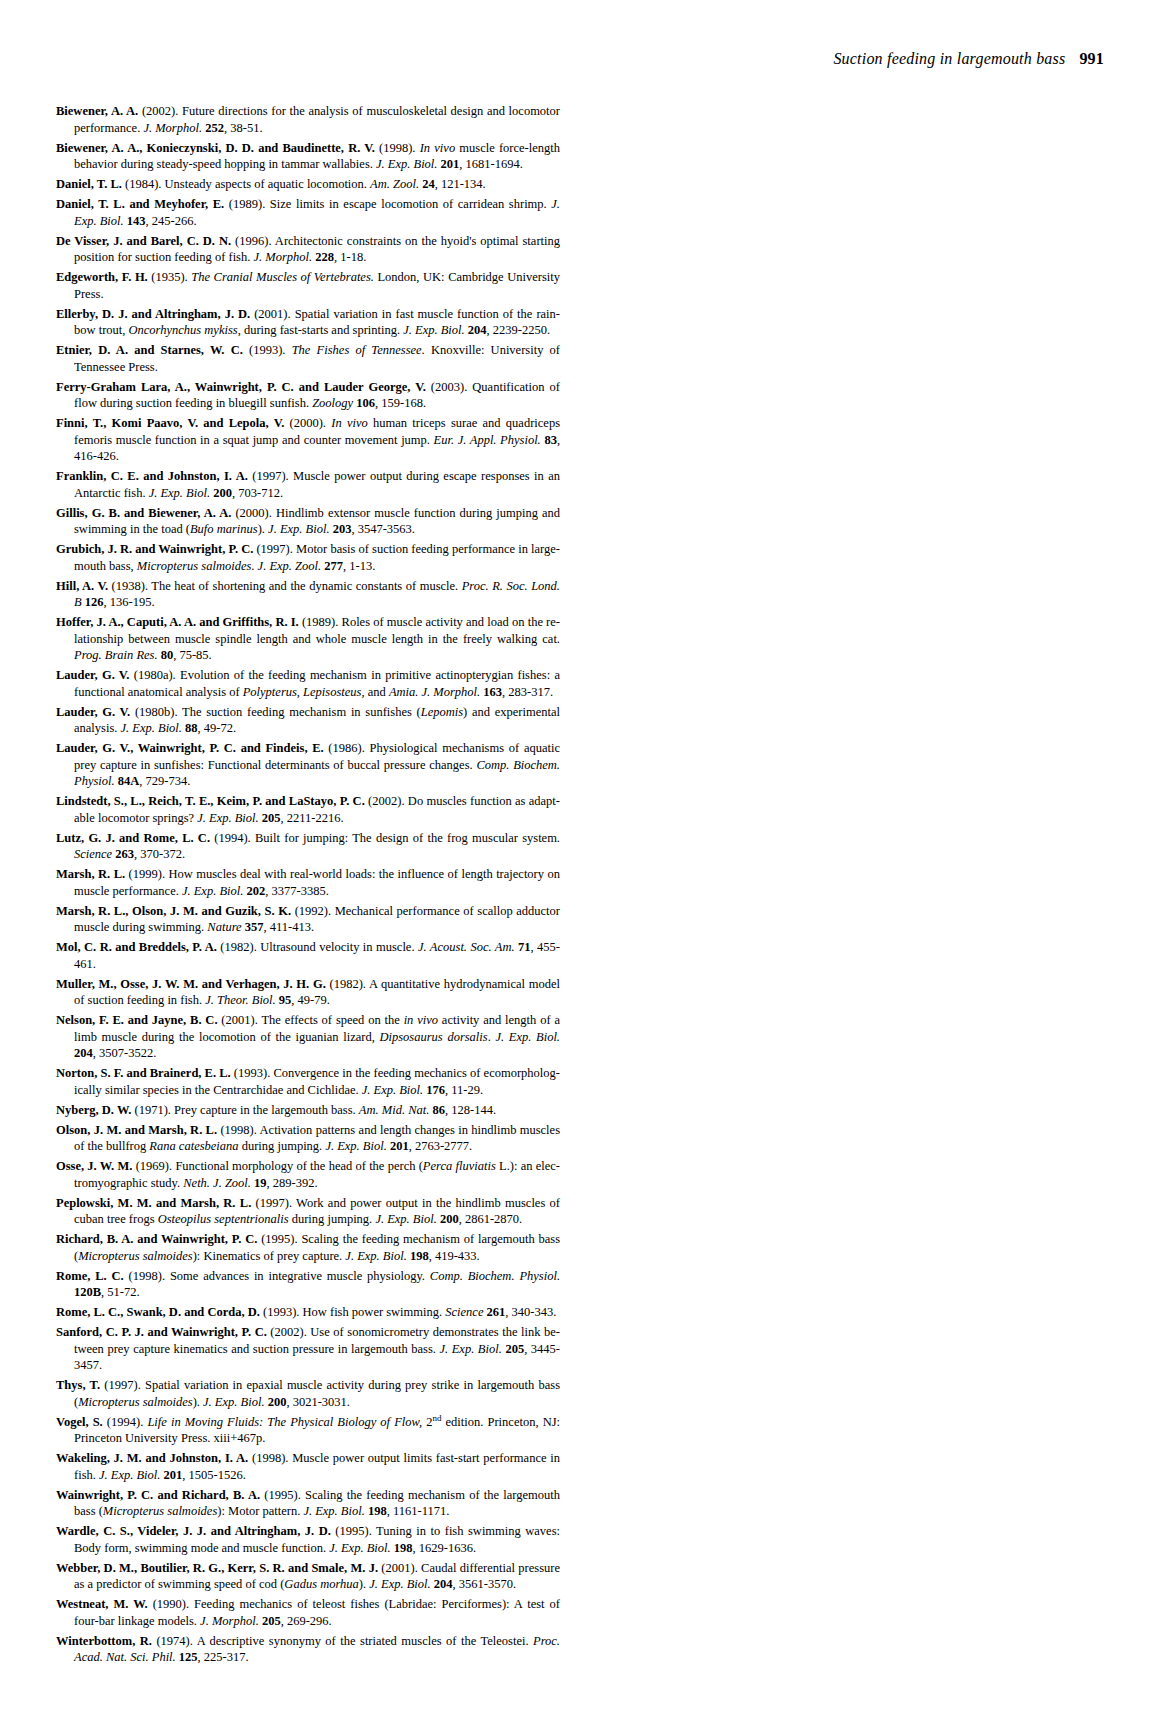Suction feeding in largemouth bass991
Biewener, A. A. (2002). Future directions for the analysis of musculoskeletal design and locomotor performance. J. Morphol. 252, 38-51.
Biewener, A. A., Konieczynski, D. D. and Baudinette, R. V. (1998). In vivo muscle force-length behavior during steady-speed hopping in tammar wallabies. J. Exp. Biol. 201, 1681-1694.
Daniel, T. L. (1984). Unsteady aspects of aquatic locomotion. Am. Zool. 24, 121-134.
Daniel, T. L. and Meyhofer, E. (1989). Size limits in escape locomotion of carridean shrimp. J. Exp. Biol. 143, 245-266.
De Visser, J. and Barel, C. D. N. (1996). Architectonic constraints on the hyoid's optimal starting position for suction feeding of fish. J. Morphol. 228, 1-18.
Edgeworth, F. H. (1935). The Cranial Muscles of Vertebrates. London, UK: Cambridge University Press.
Ellerby, D. J. and Altringham, J. D. (2001). Spatial variation in fast muscle function of the rainbow trout, Oncorhynchus mykiss, during fast-starts and sprinting. J. Exp. Biol. 204, 2239-2250.
Etnier, D. A. and Starnes, W. C. (1993). The Fishes of Tennessee. Knoxville: University of Tennessee Press.
Ferry-Graham Lara, A., Wainwright, P. C. and Lauder George, V. (2003). Quantification of flow during suction feeding in bluegill sunfish. Zoology 106, 159-168.
Finni, T., Komi Paavo, V. and Lepola, V. (2000). In vivo human triceps surae and quadriceps femoris muscle function in a squat jump and counter movement jump. Eur. J. Appl. Physiol. 83, 416-426.
Franklin, C. E. and Johnston, I. A. (1997). Muscle power output during escape responses in an Antarctic fish. J. Exp. Biol. 200, 703-712.
Gillis, G. B. and Biewener, A. A. (2000). Hindlimb extensor muscle function during jumping and swimming in the toad (Bufo marinus). J. Exp. Biol. 203, 3547-3563.
Grubich, J. R. and Wainwright, P. C. (1997). Motor basis of suction feeding performance in largemouth bass, Micropterus salmoides. J. Exp. Zool. 277, 1-13.
Hill, A. V. (1938). The heat of shortening and the dynamic constants of muscle. Proc. R. Soc. Lond. B 126, 136-195.
Hoffer, J. A., Caputi, A. A. and Griffiths, R. I. (1989). Roles of muscle activity and load on the relationship between muscle spindle length and whole muscle length in the freely walking cat. Prog. Brain Res. 80, 75-85.
Lauder, G. V. (1980a). Evolution of the feeding mechanism in primitive actinopterygian fishes: a functional anatomical analysis of Polypterus, Lepisosteus, and Amia. J. Morphol. 163, 283-317.
Lauder, G. V. (1980b). The suction feeding mechanism in sunfishes (Lepomis) and experimental analysis. J. Exp. Biol. 88, 49-72.
Lauder, G. V., Wainwright, P. C. and Findeis, E. (1986). Physiological mechanisms of aquatic prey capture in sunfishes: Functional determinants of buccal pressure changes. Comp. Biochem. Physiol. 84A, 729-734.
Lindstedt, S., L., Reich, T. E., Keim, P. and LaStayo, P. C. (2002). Do muscles function as adaptable locomotor springs? J. Exp. Biol. 205, 2211-2216.
Lutz, G. J. and Rome, L. C. (1994). Built for jumping: The design of the frog muscular system. Science 263, 370-372.
Marsh, R. L. (1999). How muscles deal with real-world loads: the influence of length trajectory on muscle performance. J. Exp. Biol. 202, 3377-3385.
Marsh, R. L., Olson, J. M. and Guzik, S. K. (1992). Mechanical performance of scallop adductor muscle during swimming. Nature 357, 411-413.
Mol, C. R. and Breddels, P. A. (1982). Ultrasound velocity in muscle. J. Acoust. Soc. Am. 71, 455-461.
Muller, M., Osse, J. W. M. and Verhagen, J. H. G. (1982). A quantitative hydrodynamical model of suction feeding in fish. J. Theor. Biol. 95, 49-79.
Nelson, F. E. and Jayne, B. C. (2001). The effects of speed on the in vivo activity and length of a limb muscle during the locomotion of the iguanian lizard, Dipsosaurus dorsalis. J. Exp. Biol. 204, 3507-3522.
Norton, S. F. and Brainerd, E. L. (1993). Convergence in the feeding mechanics of ecomorphologically similar species in the Centrarchidae and Cichlidae. J. Exp. Biol. 176, 11-29.
Nyberg, D. W. (1971). Prey capture in the largemouth bass. Am. Mid. Nat. 86, 128-144.
Olson, J. M. and Marsh, R. L. (1998). Activation patterns and length changes in hindlimb muscles of the bullfrog Rana catesbeiana during jumping. J. Exp. Biol. 201, 2763-2777.
Osse, J. W. M. (1969). Functional morphology of the head of the perch (Perca fluviatis L.): an electromyographic study. Neth. J. Zool. 19, 289-392.
Peplowski, M. M. and Marsh, R. L. (1997). Work and power output in the hindlimb muscles of cuban tree frogs Osteopilus septentrionalis during jumping. J. Exp. Biol. 200, 2861-2870.
Richard, B. A. and Wainwright, P. C. (1995). Scaling the feeding mechanism of largemouth bass (Micropterus salmoides): Kinematics of prey capture. J. Exp. Biol. 198, 419-433.
Rome, L. C. (1998). Some advances in integrative muscle physiology. Comp. Biochem. Physiol. 120B, 51-72.
Rome, L. C., Swank, D. and Corda, D. (1993). How fish power swimming. Science 261, 340-343.
Sanford, C. P. J. and Wainwright, P. C. (2002). Use of sonomicrometry demonstrates the link between prey capture kinematics and suction pressure in largemouth bass. J. Exp. Biol. 205, 3445-3457.
Thys, T. (1997). Spatial variation in epaxial muscle activity during prey strike in largemouth bass (Micropterus salmoides). J. Exp. Biol. 200, 3021-3031.
Vogel, S. (1994). Life in Moving Fluids: The Physical Biology of Flow, 2nd edition. Princeton, NJ: Princeton University Press. xiii+467p.
Wakeling, J. M. and Johnston, I. A. (1998). Muscle power output limits fast-start performance in fish. J. Exp. Biol. 201, 1505-1526.
Wainwright, P. C. and Richard, B. A. (1995). Scaling the feeding mechanism of the largemouth bass (Micropterus salmoides): Motor pattern. J. Exp. Biol. 198, 1161-1171.
Wardle, C. S., Videler, J. J. and Altringham, J. D. (1995). Tuning in to fish swimming waves: Body form, swimming mode and muscle function. J. Exp. Biol. 198, 1629-1636.
Webber, D. M., Boutilier, R. G., Kerr, S. R. and Smale, M. J. (2001). Caudal differential pressure as a predictor of swimming speed of cod (Gadus morhua). J. Exp. Biol. 204, 3561-3570.
Westneat, M. W. (1990). Feeding mechanics of teleost fishes (Labridae: Perciformes): A test of four-bar linkage models. J. Morphol. 205, 269-296.
Winterbottom, R. (1974). A descriptive synonymy of the striated muscles of the Teleostei. Proc. Acad. Nat. Sci. Phil. 125, 225-317.